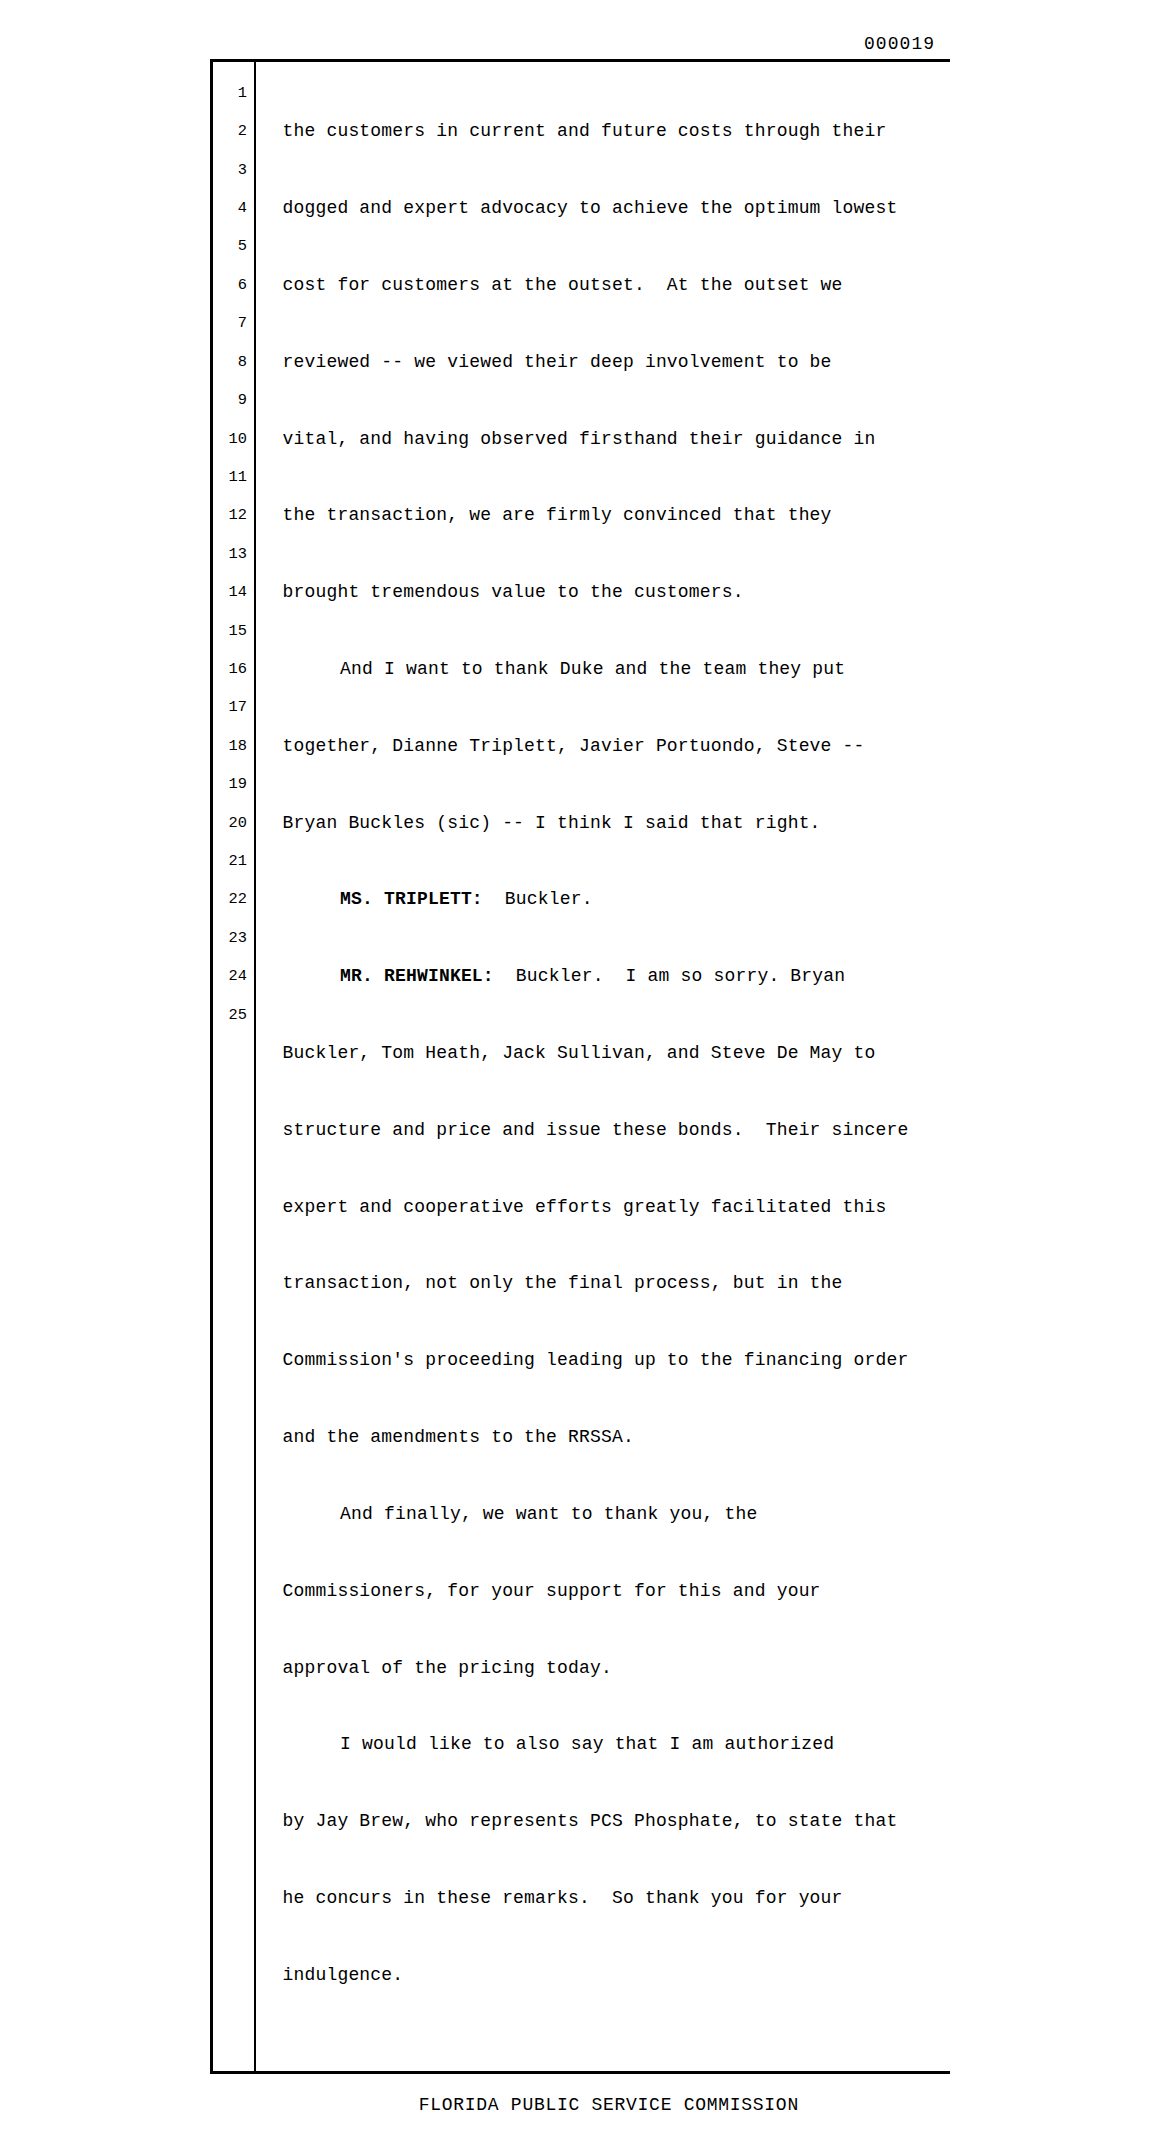000019
1
2
3
4
5
6
7
8
9
10
11
12
13
14
15
16
17
18
19
20
21
22
23
24
25
the customers in current and future costs through their
dogged and expert advocacy to achieve the optimum lowest
cost for customers at the outset. At the outset we
reviewed -- we viewed their deep involvement to be
vital, and having observed firsthand their guidance in
the transaction, we are firmly convinced that they
brought tremendous value to the customers.
And I want to thank Duke and the team they put
together, Dianne Triplett, Javier Portuondo, Steve --
Bryan Buckles (sic) -- I think I said that right.
MS. TRIPLETT: Buckler.
MR. REHWINKEL: Buckler. I am so sorry. Bryan
Buckler, Tom Heath, Jack Sullivan, and Steve De May to
structure and price and issue these bonds. Their sincere
expert and cooperative efforts greatly facilitated this
transaction, not only the final process, but in the
Commission's proceeding leading up to the financing order
and the amendments to the RRSSA.
And finally, we want to thank you, the
Commissioners, for your support for this and your
approval of the pricing today.
I would like to also say that I am authorized
by Jay Brew, who represents PCS Phosphate, to state that
he concurs in these remarks. So thank you for your
indulgence.
FLORIDA PUBLIC SERVICE COMMISSION